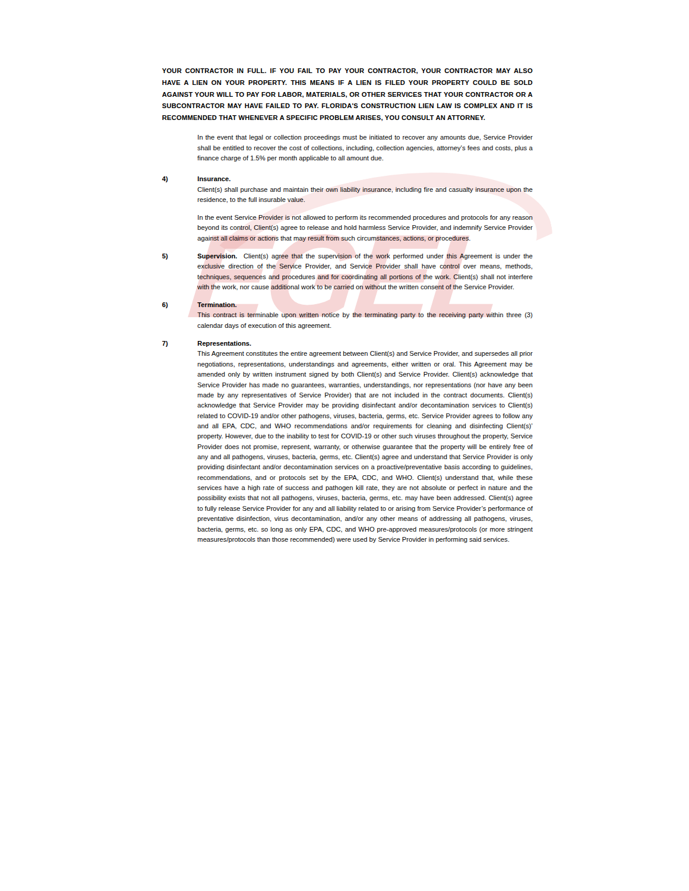EGEL
YOUR CONTRACTOR IN FULL. IF YOU FAIL TO PAY YOUR CONTRACTOR, YOUR CONTRACTOR MAY ALSO HAVE A LIEN ON YOUR PROPERTY. THIS MEANS IF A LIEN IS FILED YOUR PROPERTY COULD BE SOLD AGAINST YOUR WILL TO PAY FOR LABOR, MATERIALS, OR OTHER SERVICES THAT YOUR CONTRACTOR OR A SUBCONTRACTOR MAY HAVE FAILED TO PAY. FLORIDA'S CONSTRUCTION LIEN LAW IS COMPLEX AND IT IS RECOMMENDED THAT WHENEVER A SPECIFIC PROBLEM ARISES, YOU CONSULT AN ATTORNEY.
In the event that legal or collection proceedings must be initiated to recover any amounts due, Service Provider shall be entitled to recover the cost of collections, including, collection agencies, attorney’s fees and costs, plus a finance charge of 1.5% per month applicable to all amount due.
4)
Insurance.
Client(s) shall purchase and maintain their own liability insurance, including fire and casualty insurance upon the residence, to the full insurable value.
In the event Service Provider is not allowed to perform its recommended procedures and protocols for any reason beyond its control, Client(s) agree to release and hold harmless Service Provider, and indemnify Service Provider against all claims or actions that may result from such circumstances, actions, or procedures.
5)
Supervision. Client(s) agree that the supervision of the work performed under this Agreement is under the exclusive direction of the Service Provider, and Service Provider shall have control over means, methods, techniques, sequences and procedures and for coordinating all portions of the work. Client(s) shall not interfere with the work, nor cause additional work to be carried on without the written consent of the Service Provider.
6)
Termination.
This contract is terminable upon written notice by the terminating party to the receiving party within three (3) calendar days of execution of this agreement.
7)
Representations.
This Agreement constitutes the entire agreement between Client(s) and Service Provider, and supersedes all prior negotiations, representations, understandings and agreements, either written or oral. This Agreement may be amended only by written instrument signed by both Client(s) and Service Provider. Client(s) acknowledge that Service Provider has made no guarantees, warranties, understandings, nor representations (nor have any been made by any representatives of Service Provider) that are not included in the contract documents. Client(s) acknowledge that Service Provider may be providing disinfectant and/or decontamination services to Client(s) related to COVID-19 and/or other pathogens, viruses, bacteria, germs, etc. Service Provider agrees to follow any and all EPA, CDC, and WHO recommendations and/or requirements for cleaning and disinfecting Client(s)’ property. However, due to the inability to test for COVID-19 or other such viruses throughout the property, Service Provider does not promise, represent, warranty, or otherwise guarantee that the property will be entirely free of any and all pathogens, viruses, bacteria, germs, etc. Client(s) agree and understand that Service Provider is only providing disinfectant and/or decontamination services on a proactive/preventative basis according to guidelines, recommendations, and or protocols set by the EPA, CDC, and WHO. Client(s) understand that, while these services have a high rate of success and pathogen kill rate, they are not absolute or perfect in nature and the possibility exists that not all pathogens, viruses, bacteria, germs, etc. may have been addressed. Client(s) agree to fully release Service Provider for any and all liability related to or arising from Service Provider’s performance of preventative disinfection, virus decontamination, and/or any other means of addressing all pathogens, viruses, bacteria, germs, etc. so long as only EPA, CDC, and WHO pre-approved measures/protocols (or more stringent measures/protocols than those recommended) were used by Service Provider in performing said services.